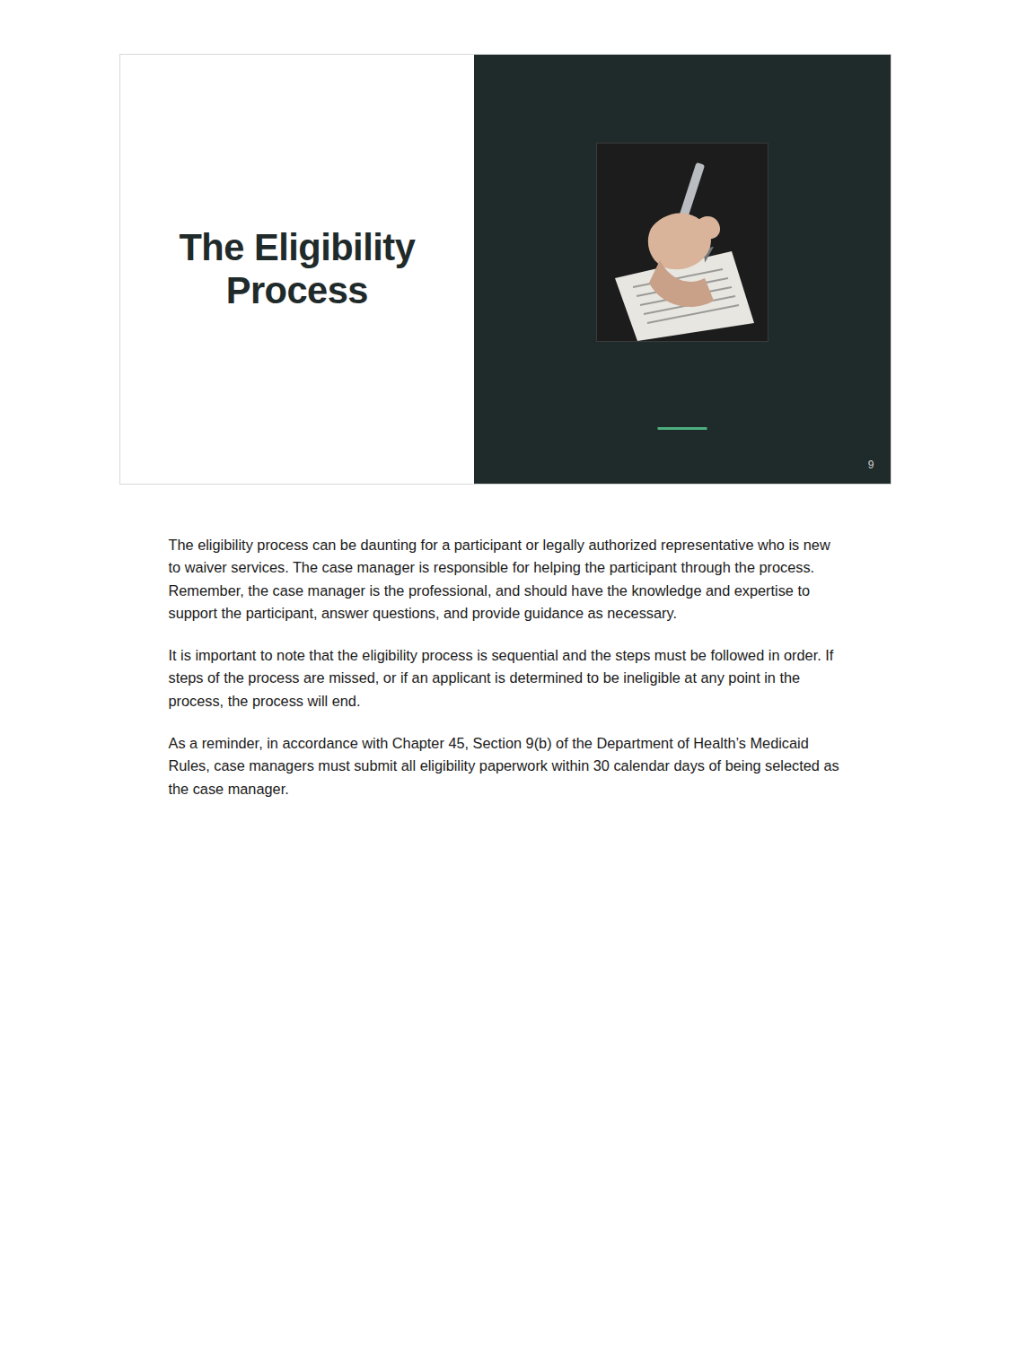The Eligibility
Process
9
The eligibility process can be daunting for a participant or legally authorized representative who is new to waiver services. The case manager is responsible for helping the participant through the process. Remember, the case manager is the professional, and should have the knowledge and expertise to support the participant, answer questions, and provide guidance as necessary.
It is important to note that the eligibility process is sequential and the steps must be followed in order. If steps of the process are missed, or if an applicant is determined to be ineligible at any point in the process, the process will end.
As a reminder, in accordance with Chapter 45, Section 9(b) of the Department of Health’s Medicaid Rules, case managers must submit all eligibility paperwork within 30 calendar days of being selected as the case manager.